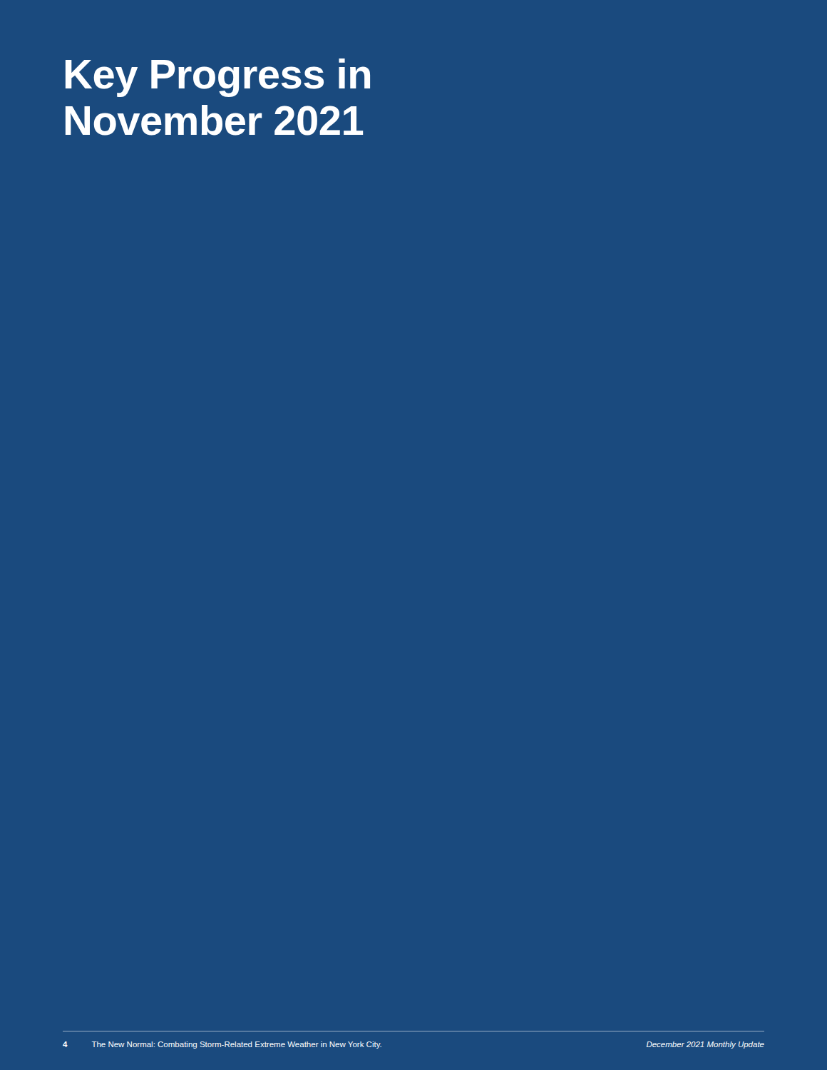Key Progress in November 2021
4 The New Normal: Combating Storm-Related Extreme Weather in New York City. December 2021 Monthly Update